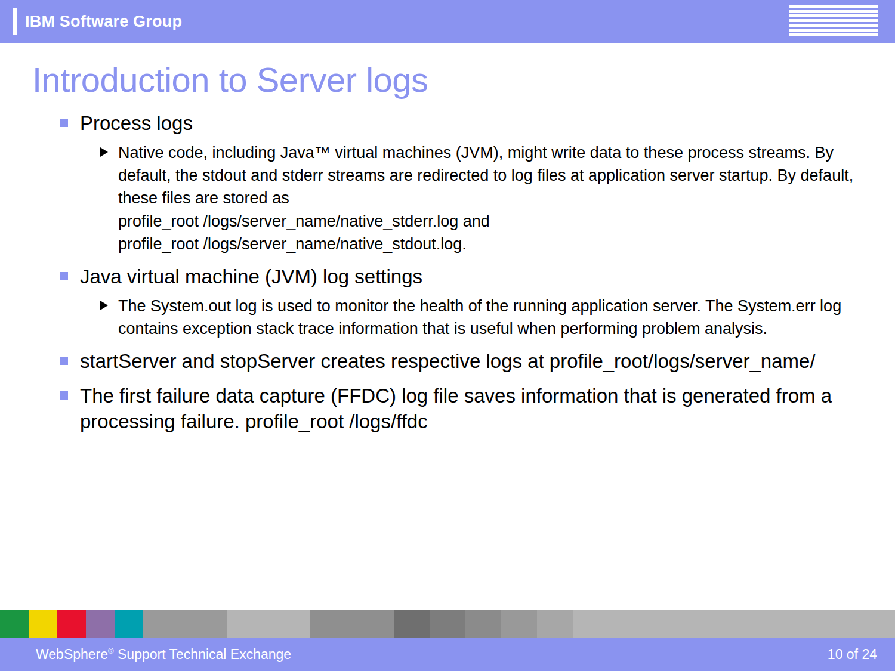IBM Software Group
Introduction to Server logs
Process logs
Native code, including Java™ virtual machines (JVM), might write data to these process streams. By default, the stdout and stderr streams are redirected to log files at application server startup. By default, these files are stored as profile_root /logs/server_name/native_stderr.log and profile_root /logs/server_name/native_stdout.log.
Java virtual machine (JVM) log settings
The System.out log is used to monitor the health of the running application server. The System.err log contains exception stack trace information that is useful when performing problem analysis.
startServer and stopServer creates respective logs at profile_root/logs/server_name/
The first failure data capture (FFDC) log file saves information that is generated from a processing failure. profile_root /logs/ffdc
WebSphere® Support Technical Exchange
10 of 24